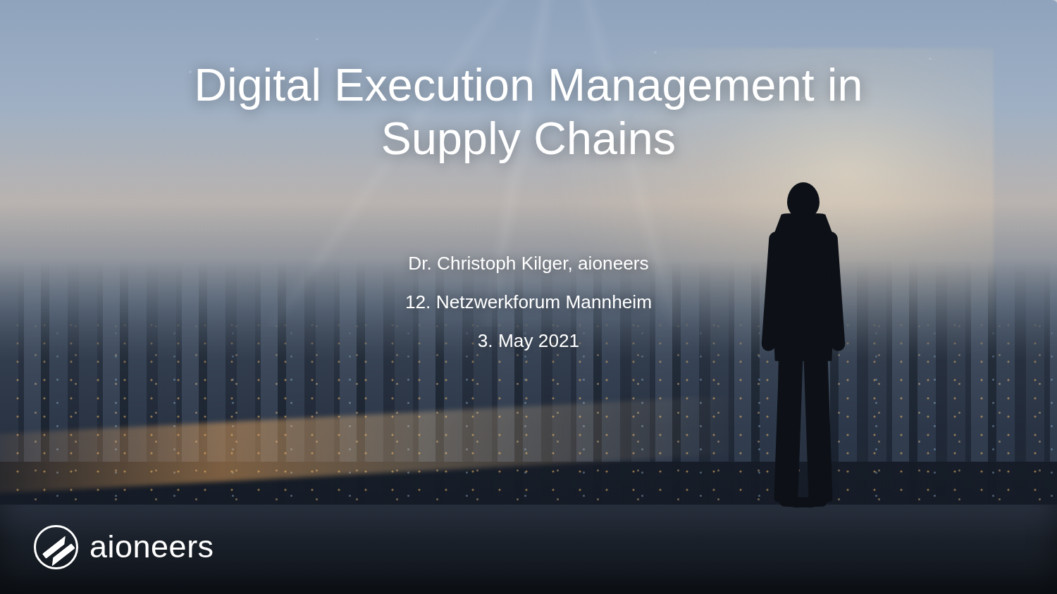Digital Execution Management in Supply Chains
Dr. Christoph Kilger, aioneers
12. Netzwerkforum Mannheim
3. May 2021
aioneers